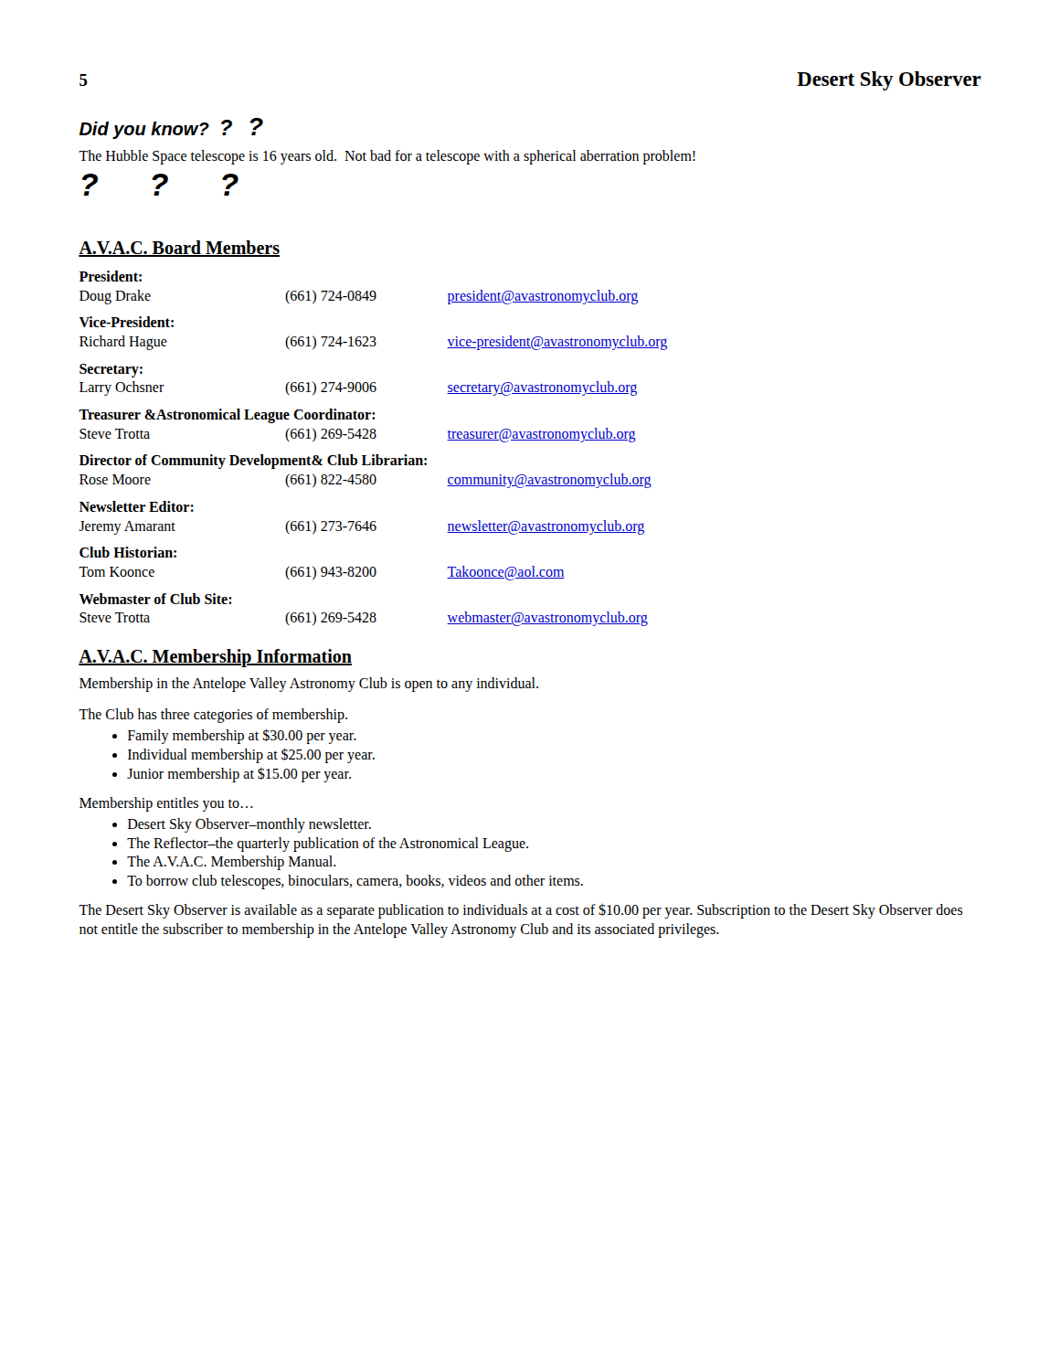5
Desert Sky Observer
Did you know? ? ?
The Hubble Space telescope is 16 years old. Not bad for a telescope with a spherical aberration problem!
? ? ?
A.V.A.C. Board Members
President:
| Doug Drake | (661) 724-0849 | president@avastronomyclub.org |
Vice-President:
| Richard Hague | (661) 724-1623 | vice-president@avastronomyclub.org |
Secretary:
| Larry Ochsner | (661) 274-9006 | secretary@avastronomyclub.org |
Treasurer &Astronomical League Coordinator:
| Steve Trotta | (661) 269-5428 | treasurer@avastronomyclub.org |
Director of Community Development& Club Librarian:
| Rose Moore | (661) 822-4580 | community@avastronomyclub.org |
Newsletter Editor:
| Jeremy Amarant | (661) 273-7646 | newsletter@avastronomyclub.org |
Club Historian:
| Tom Koonce | (661) 943-8200 | Takoonce@aol.com |
Webmaster of Club Site:
| Steve Trotta | (661) 269-5428 | webmaster@avastronomyclub.org |
A.V.A.C. Membership Information
Membership in the Antelope Valley Astronomy Club is open to any individual.
The Club has three categories of membership.
Family membership at $30.00 per year.
Individual membership at $25.00 per year.
Junior membership at $15.00 per year.
Membership entitles you to…
Desert Sky Observer–monthly newsletter.
The Reflector–the quarterly publication of the Astronomical League.
The A.V.A.C. Membership Manual.
To borrow club telescopes, binoculars, camera, books, videos and other items.
The Desert Sky Observer is available as a separate publication to individuals at a cost of $10.00 per year. Subscription to the Desert Sky Observer does not entitle the subscriber to membership in the Antelope Valley Astronomy Club and its associated privileges.